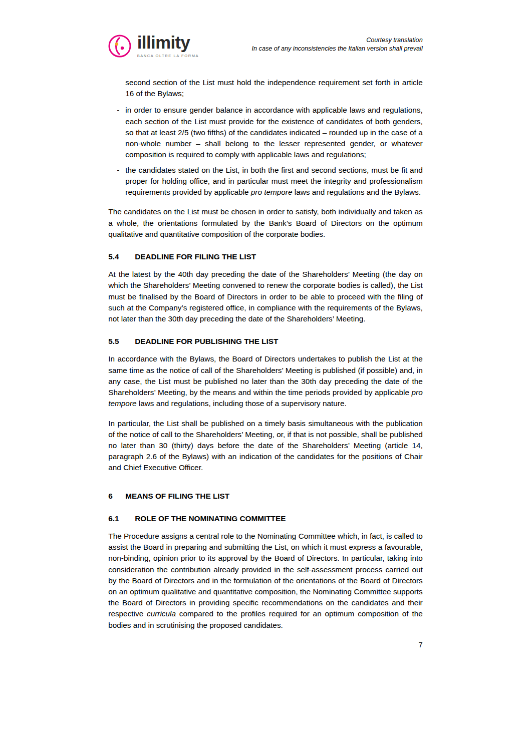illimity
Banca oltre la forma
Courtesy translation
In case of any inconsistencies the Italian version shall prevail
second section of the List must hold the independence requirement set forth in article 16 of the Bylaws;
in order to ensure gender balance in accordance with applicable laws and regulations, each section of the List must provide for the existence of candidates of both genders, so that at least 2/5 (two fifths) of the candidates indicated – rounded up in the case of a non-whole number – shall belong to the lesser represented gender, or whatever composition is required to comply with applicable laws and regulations;
the candidates stated on the List, in both the first and second sections, must be fit and proper for holding office, and in particular must meet the integrity and professionalism requirements provided by applicable pro tempore laws and regulations and the Bylaws.
The candidates on the List must be chosen in order to satisfy, both individually and taken as a whole, the orientations formulated by the Bank’s Board of Directors on the optimum qualitative and quantitative composition of the corporate bodies.
5.4 DEADLINE FOR FILING THE LIST
At the latest by the 40th day preceding the date of the Shareholders’ Meeting (the day on which the Shareholders’ Meeting convened to renew the corporate bodies is called), the List must be finalised by the Board of Directors in order to be able to proceed with the filing of such at the Company’s registered office, in compliance with the requirements of the Bylaws, not later than the 30th day preceding the date of the Shareholders’ Meeting.
5.5 DEADLINE FOR PUBLISHING THE LIST
In accordance with the Bylaws, the Board of Directors undertakes to publish the List at the same time as the notice of call of the Shareholders’ Meeting is published (if possible) and, in any case, the List must be published no later than the 30th day preceding the date of the Shareholders’ Meeting, by the means and within the time periods provided by applicable pro tempore laws and regulations, including those of a supervisory nature.
In particular, the List shall be published on a timely basis simultaneous with the publication of the notice of call to the Shareholders’ Meeting, or, if that is not possible, shall be published no later than 30 (thirty) days before the date of the Shareholders’ Meeting (article 14, paragraph 2.6 of the Bylaws) with an indication of the candidates for the positions of Chair and Chief Executive Officer.
6 MEANS OF FILING THE LIST
6.1 ROLE OF THE NOMINATING COMMITTEE
The Procedure assigns a central role to the Nominating Committee which, in fact, is called to assist the Board in preparing and submitting the List, on which it must express a favourable, non-binding, opinion prior to its approval by the Board of Directors. In particular, taking into consideration the contribution already provided in the self-assessment process carried out by the Board of Directors and in the formulation of the orientations of the Board of Directors on an optimum qualitative and quantitative composition, the Nominating Committee supports the Board of Directors in providing specific recommendations on the candidates and their respective curricula compared to the profiles required for an optimum composition of the bodies and in scrutinising the proposed candidates.
7